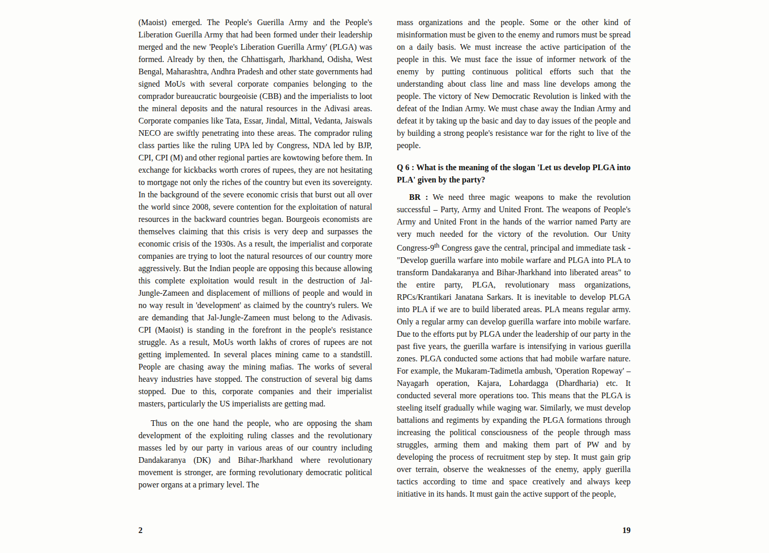(Maoist) emerged. The People's Guerilla Army and the People's Liberation Guerilla Army that had been formed under their leadership merged and the new 'People's Liberation Guerilla Army' (PLGA) was formed. Already by then, the Chhattisgarh, Jharkhand, Odisha, West Bengal, Maharashtra, Andhra Pradesh and other state governments had signed MoUs with several corporate companies belonging to the comprador bureaucratic bourgeoisie (CBB) and the imperialists to loot the mineral deposits and the natural resources in the Adivasi areas. Corporate companies like Tata, Essar, Jindal, Mittal, Vedanta, Jaiswals NECO are swiftly penetrating into these areas. The comprador ruling class parties like the ruling UPA led by Congress, NDA led by BJP, CPI, CPI (M) and other regional parties are kowtowing before them. In exchange for kickbacks worth crores of rupees, they are not hesitating to mortgage not only the riches of the country but even its sovereignty. In the background of the severe economic crisis that burst out all over the world since 2008, severe contention for the exploitation of natural resources in the backward countries began. Bourgeois economists are themselves claiming that this crisis is very deep and surpasses the economic crisis of the 1930s. As a result, the imperialist and corporate companies are trying to loot the natural resources of our country more aggressively. But the Indian people are opposing this because allowing this complete exploitation would result in the destruction of Jal-Jungle-Zameen and displacement of millions of people and would in no way result in 'development' as claimed by the country's rulers. We are demanding that Jal-Jungle-Zameen must belong to the Adivasis. CPI (Maoist) is standing in the forefront in the people's resistance struggle. As a result, MoUs worth lakhs of crores of rupees are not getting implemented. In several places mining came to a standstill. People are chasing away the mining mafias. The works of several heavy industries have stopped. The construction of several big dams stopped. Due to this, corporate companies and their imperialist masters, particularly the US imperialists are getting mad.
Thus on the one hand the people, who are opposing the sham development of the exploiting ruling classes and the revolutionary masses led by our party in various areas of our country including Dandakaranya (DK) and Bihar-Jharkhand where revolutionary movement is stronger, are forming revolutionary democratic political power organs at a primary level. The
mass organizations and the people. Some or the other kind of misinformation must be given to the enemy and rumors must be spread on a daily basis. We must increase the active participation of the people in this. We must face the issue of informer network of the enemy by putting continuous political efforts such that the understanding about class line and mass line develops among the people. The victory of New Democratic Revolution is linked with the defeat of the Indian Army. We must chase away the Indian Army and defeat it by taking up the basic and day to day issues of the people and by building a strong people's resistance war for the right to live of the people.
Q 6 : What is the meaning of the slogan 'Let us develop PLGA into PLA' given by the party?
BR : We need three magic weapons to make the revolution successful – Party, Army and United Front. The weapons of People's Army and United Front in the hands of the warrior named Party are very much needed for the victory of the revolution. Our Unity Congress-9th Congress gave the central, principal and immediate task - "Develop guerilla warfare into mobile warfare and PLGA into PLA to transform Dandakaranya and Bihar-Jharkhand into liberated areas" to the entire party, PLGA, revolutionary mass organizations, RPCs/Krantikari Janatana Sarkars. It is inevitable to develop PLGA into PLA if we are to build liberated areas. PLA means regular army. Only a regular army can develop guerilla warfare into mobile warfare. Due to the efforts put by PLGA under the leadership of our party in the past five years, the guerilla warfare is intensifying in various guerilla zones. PLGA conducted some actions that had mobile warfare nature. For example, the Mukaram-Tadimetla ambush, 'Operation Ropeway' – Nayagarh operation, Kajara, Lohardagga (Dhardharia) etc. It conducted several more operations too. This means that the PLGA is steeling itself gradually while waging war. Similarly, we must develop battalions and regiments by expanding the PLGA formations through increasing the political consciousness of the people through mass struggles, arming them and making them part of PW and by developing the process of recruitment step by step. It must gain grip over terrain, observe the weaknesses of the enemy, apply guerilla tactics according to time and space creatively and always keep initiative in its hands. It must gain the active support of the people,
2 19